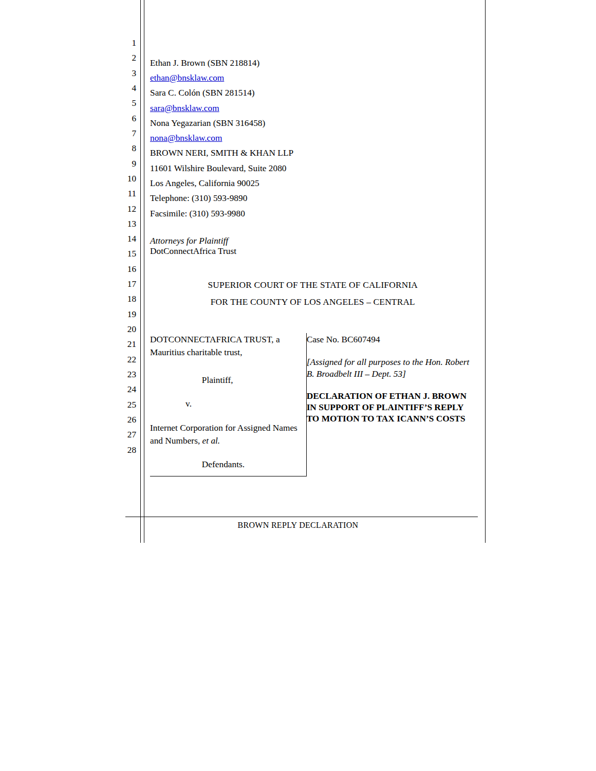1
2
3
4
5
6
7
8
9
10
11
12
13
14
15
16
17
18
19
20
21
22
23
24
25
26
27
28
Ethan J. Brown (SBN 218814)
ethan@bnsklaw.com
Sara C. Colón (SBN 281514)
sara@bnsklaw.com
Nona Yegazarian (SBN 316458)
nona@bnsklaw.com
BROWN NERI, SMITH & KHAN LLP
11601 Wilshire Boulevard, Suite 2080
Los Angeles, California 90025
Telephone: (310) 593-9890
Facsimile: (310) 593-9980
Attorneys for Plaintiff
DotConnectAfrica Trust
SUPERIOR COURT OF THE STATE OF CALIFORNIA
FOR THE COUNTY OF LOS ANGELES – CENTRAL
| DOTCONNECTAFRICA TRUST, a Mauritius charitable trust, Plaintiff, v. Internet Corporation for Assigned Names and Numbers, et al. Defendants. | Case No. BC607494 [ Assigned for all purposes to the Hon. Robert B. Broadbelt III – Dept. 53 ] DECLARATION OF ETHAN J. BROWN IN SUPPORT OF PLAINTIFF’S REPLY TO MOTION TO TAX ICANN’S COSTS |
BROWN REPLY DECLARATION